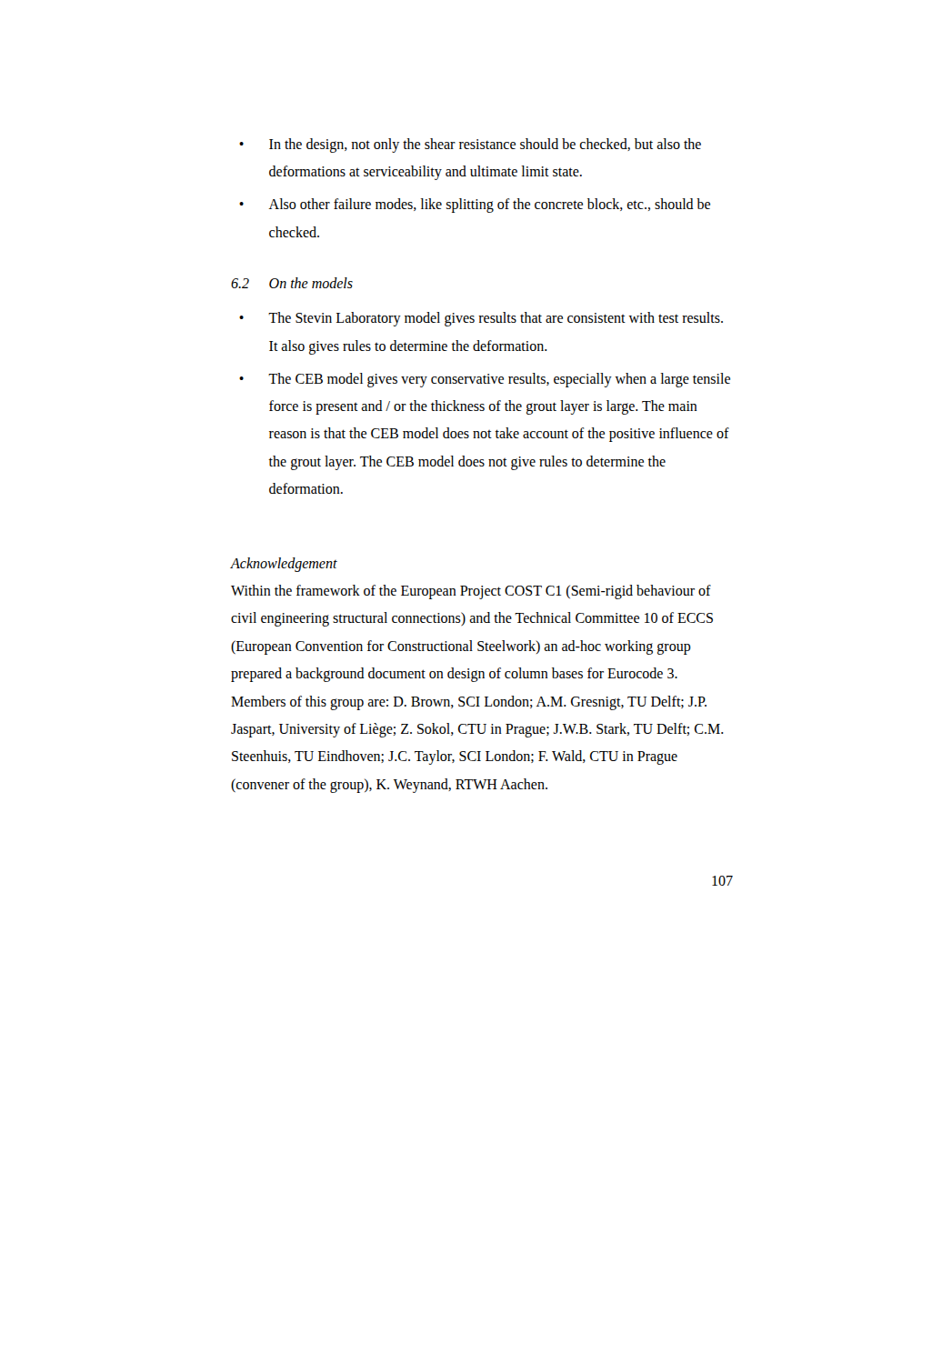In the design, not only the shear resistance should be checked, but also the deformations at serviceability and ultimate limit state.
Also other failure modes, like splitting of the concrete block, etc., should be checked.
6.2 On the models
The Stevin Laboratory model gives results that are consistent with test results. It also gives rules to determine the deformation.
The CEB model gives very conservative results, especially when a large tensile force is present and / or the thickness of the grout layer is large. The main reason is that the CEB model does not take account of the positive influence of the grout layer. The CEB model does not give rules to determine the deformation.
Acknowledgement
Within the framework of the European Project COST C1 (Semi-rigid behaviour of civil engineering structural connections) and the Technical Committee 10 of ECCS (European Convention for Constructional Steelwork) an ad-hoc working group prepared a background document on design of column bases for Eurocode 3. Members of this group are: D. Brown, SCI London; A.M. Gresnigt, TU Delft; J.P. Jaspart, University of Liège; Z. Sokol, CTU in Prague; J.W.B. Stark, TU Delft; C.M. Steenhuis, TU Eindhoven; J.C. Taylor, SCI London; F. Wald, CTU in Prague (convener of the group), K. Weynand, RTWH Aachen.
107